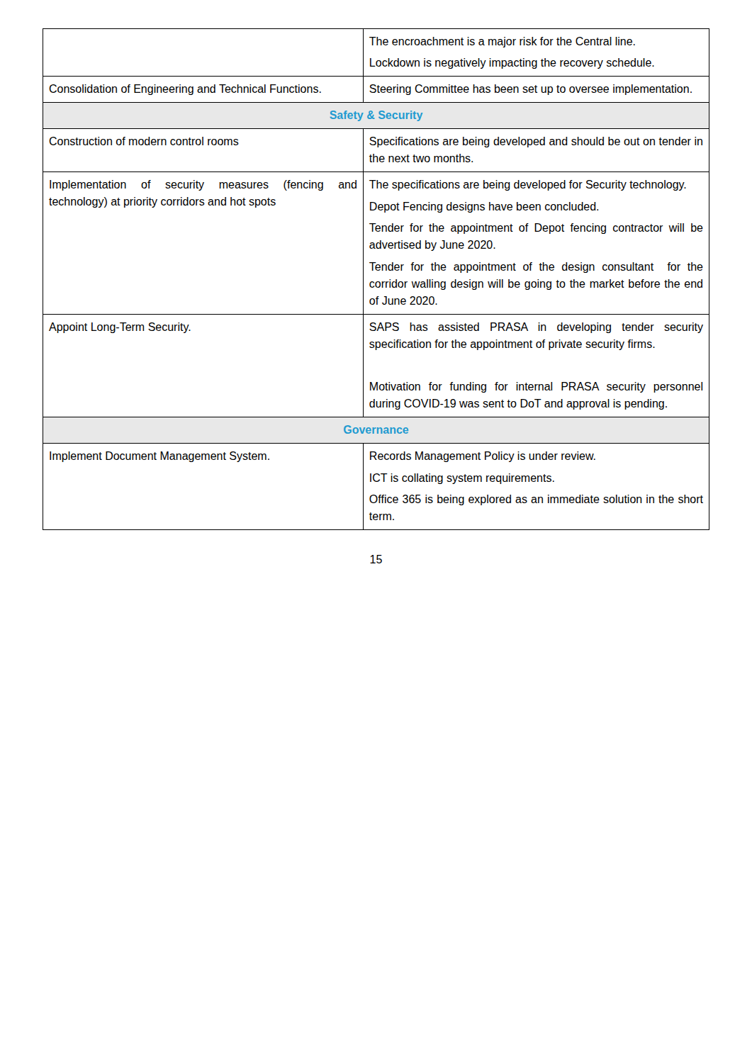| | The encroachment is a major risk for the Central line. Lockdown is negatively impacting the recovery schedule. |
| Consolidation of Engineering and Technical Functions. | Steering Committee has been set up to oversee implementation. |
| Safety & Security |
| Construction of modern control rooms | Specifications are being developed and should be out on tender in the next two months. |
| Implementation of security measures (fencing and technology) at priority corridors and hot spots | The specifications are being developed for Security technology. Depot Fencing designs have been concluded. Tender for the appointment of Depot fencing contractor will be advertised by June 2020. Tender for the appointment of the design consultant for the corridor walling design will be going to the market before the end of June 2020. |
| Appoint Long-Term Security. | SAPS has assisted PRASA in developing tender security specification for the appointment of private security firms. Motivation for funding for internal PRASA security personnel during COVID-19 was sent to DoT and approval is pending. |
| Governance |
| Implement Document Management System. | Records Management Policy is under review. ICT is collating system requirements. Office 365 is being explored as an immediate solution in the short term. |
15